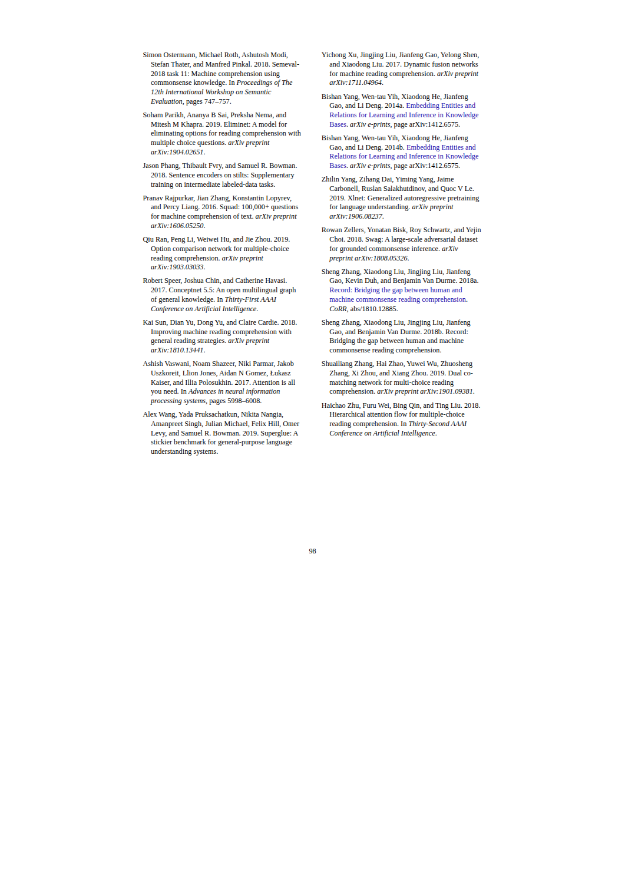Simon Ostermann, Michael Roth, Ashutosh Modi, Stefan Thater, and Manfred Pinkal. 2018. Semeval-2018 task 11: Machine comprehension using commonsense knowledge. In Proceedings of The 12th International Workshop on Semantic Evaluation, pages 747–757.
Soham Parikh, Ananya B Sai, Preksha Nema, and Mitesh M Khapra. 2019. Eliminet: A model for eliminating options for reading comprehension with multiple choice questions. arXiv preprint arXiv:1904.02651.
Jason Phang, Thibault Fvry, and Samuel R. Bowman. 2018. Sentence encoders on stilts: Supplementary training on intermediate labeled-data tasks.
Pranav Rajpurkar, Jian Zhang, Konstantin Lopyrev, and Percy Liang. 2016. Squad: 100,000+ questions for machine comprehension of text. arXiv preprint arXiv:1606.05250.
Qiu Ran, Peng Li, Weiwei Hu, and Jie Zhou. 2019. Option comparison network for multiple-choice reading comprehension. arXiv preprint arXiv:1903.03033.
Robert Speer, Joshua Chin, and Catherine Havasi. 2017. Conceptnet 5.5: An open multilingual graph of general knowledge. In Thirty-First AAAI Conference on Artificial Intelligence.
Kai Sun, Dian Yu, Dong Yu, and Claire Cardie. 2018. Improving machine reading comprehension with general reading strategies. arXiv preprint arXiv:1810.13441.
Ashish Vaswani, Noam Shazeer, Niki Parmar, Jakob Uszkoreit, Llion Jones, Aidan N Gomez, Łukasz Kaiser, and Illia Polosukhin. 2017. Attention is all you need. In Advances in neural information processing systems, pages 5998–6008.
Alex Wang, Yada Pruksachatkun, Nikita Nangia, Amanpreet Singh, Julian Michael, Felix Hill, Omer Levy, and Samuel R. Bowman. 2019. Superglue: A stickier benchmark for general-purpose language understanding systems.
Yichong Xu, Jingjing Liu, Jianfeng Gao, Yelong Shen, and Xiaodong Liu. 2017. Dynamic fusion networks for machine reading comprehension. arXiv preprint arXiv:1711.04964.
Bishan Yang, Wen-tau Yih, Xiaodong He, Jianfeng Gao, and Li Deng. 2014a. Embedding Entities and Relations for Learning and Inference in Knowledge Bases. arXiv e-prints, page arXiv:1412.6575.
Bishan Yang, Wen-tau Yih, Xiaodong He, Jianfeng Gao, and Li Deng. 2014b. Embedding Entities and Relations for Learning and Inference in Knowledge Bases. arXiv e-prints, page arXiv:1412.6575.
Zhilin Yang, Zihang Dai, Yiming Yang, Jaime Carbonell, Ruslan Salakhutdinov, and Quoc V Le. 2019. Xlnet: Generalized autoregressive pretraining for language understanding. arXiv preprint arXiv:1906.08237.
Rowan Zellers, Yonatan Bisk, Roy Schwartz, and Yejin Choi. 2018. Swag: A large-scale adversarial dataset for grounded commonsense inference. arXiv preprint arXiv:1808.05326.
Sheng Zhang, Xiaodong Liu, Jingjing Liu, Jianfeng Gao, Kevin Duh, and Benjamin Van Durme. 2018a. Record: Bridging the gap between human and machine commonsense reading comprehension. CoRR, abs/1810.12885.
Sheng Zhang, Xiaodong Liu, Jingjing Liu, Jianfeng Gao, and Benjamin Van Durme. 2018b. Record: Bridging the gap between human and machine commonsense reading comprehension.
Shuailiang Zhang, Hai Zhao, Yuwei Wu, Zhuosheng Zhang, Xi Zhou, and Xiang Zhou. 2019. Dual co-matching network for multi-choice reading comprehension. arXiv preprint arXiv:1901.09381.
Haichao Zhu, Furu Wei, Bing Qin, and Ting Liu. 2018. Hierarchical attention flow for multiple-choice reading comprehension. In Thirty-Second AAAI Conference on Artificial Intelligence.
98